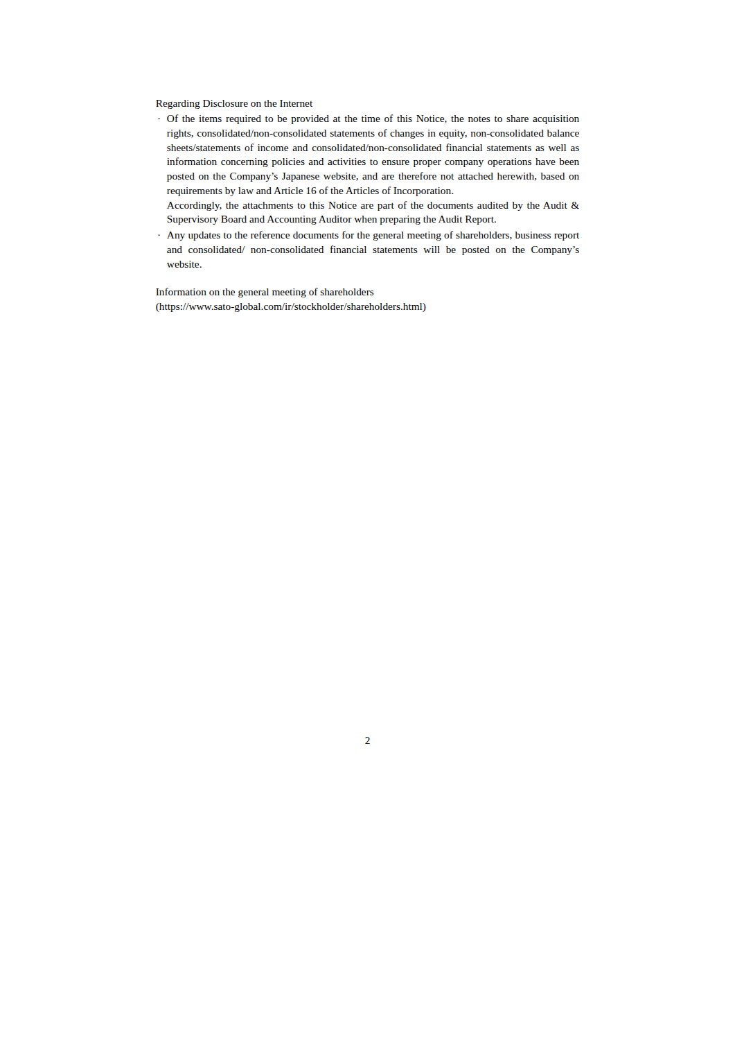Regarding Disclosure on the Internet
Of the items required to be provided at the time of this Notice, the notes to share acquisition rights, consolidated/non-consolidated statements of changes in equity, non-consolidated balance sheets/statements of income and consolidated/non-consolidated financial statements as well as information concerning policies and activities to ensure proper company operations have been posted on the Company’s Japanese website, and are therefore not attached herewith, based on requirements by law and Article 16 of the Articles of Incorporation.
Accordingly, the attachments to this Notice are part of the documents audited by the Audit & Supervisory Board and Accounting Auditor when preparing the Audit Report.
Any updates to the reference documents for the general meeting of shareholders, business report and consolidated/ non-consolidated financial statements will be posted on the Company’s website.
Information on the general meeting of shareholders
(https://www.sato-global.com/ir/stockholder/shareholders.html)
2